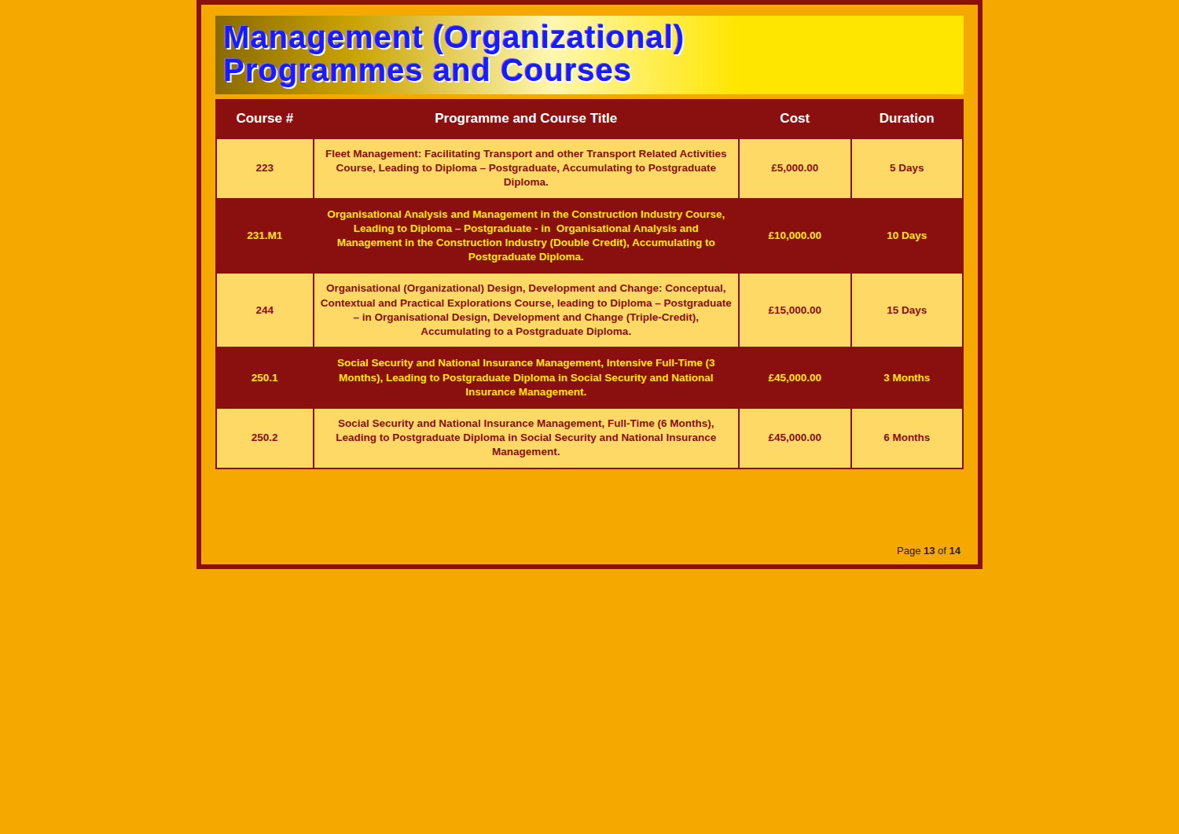Management (Organizational)
Programmes and Courses
| Course # | Programme and Course Title | Cost | Duration |
| --- | --- | --- | --- |
| 223 | Fleet Management: Facilitating Transport and other Transport Related Activities Course, Leading to Diploma – Postgraduate, Accumulating to Postgraduate Diploma. | £5,000.00 | 5 Days |
| 231.M1 | Organisational Analysis and Management in the Construction Industry Course, Leading to Diploma – Postgraduate - in Organisational Analysis and Management in the Construction Industry (Double Credit), Accumulating to Postgraduate Diploma. | £10,000.00 | 10 Days |
| 244 | Organisational (Organizational) Design, Development and Change: Conceptual, Contextual and Practical Explorations Course, leading to Diploma – Postgraduate – in Organisational Design, Development and Change (Triple-Credit), Accumulating to a Postgraduate Diploma. | £15,000.00 | 15 Days |
| 250.1 | Social Security and National Insurance Management, Intensive Full-Time (3 Months), Leading to Postgraduate Diploma in Social Security and National Insurance Management. | £45,000.00 | 3 Months |
| 250.2 | Social Security and National Insurance Management, Full-Time (6 Months), Leading to Postgraduate Diploma in Social Security and National Insurance Management. | £45,000.00 | 6 Months |
Page 13 of 14